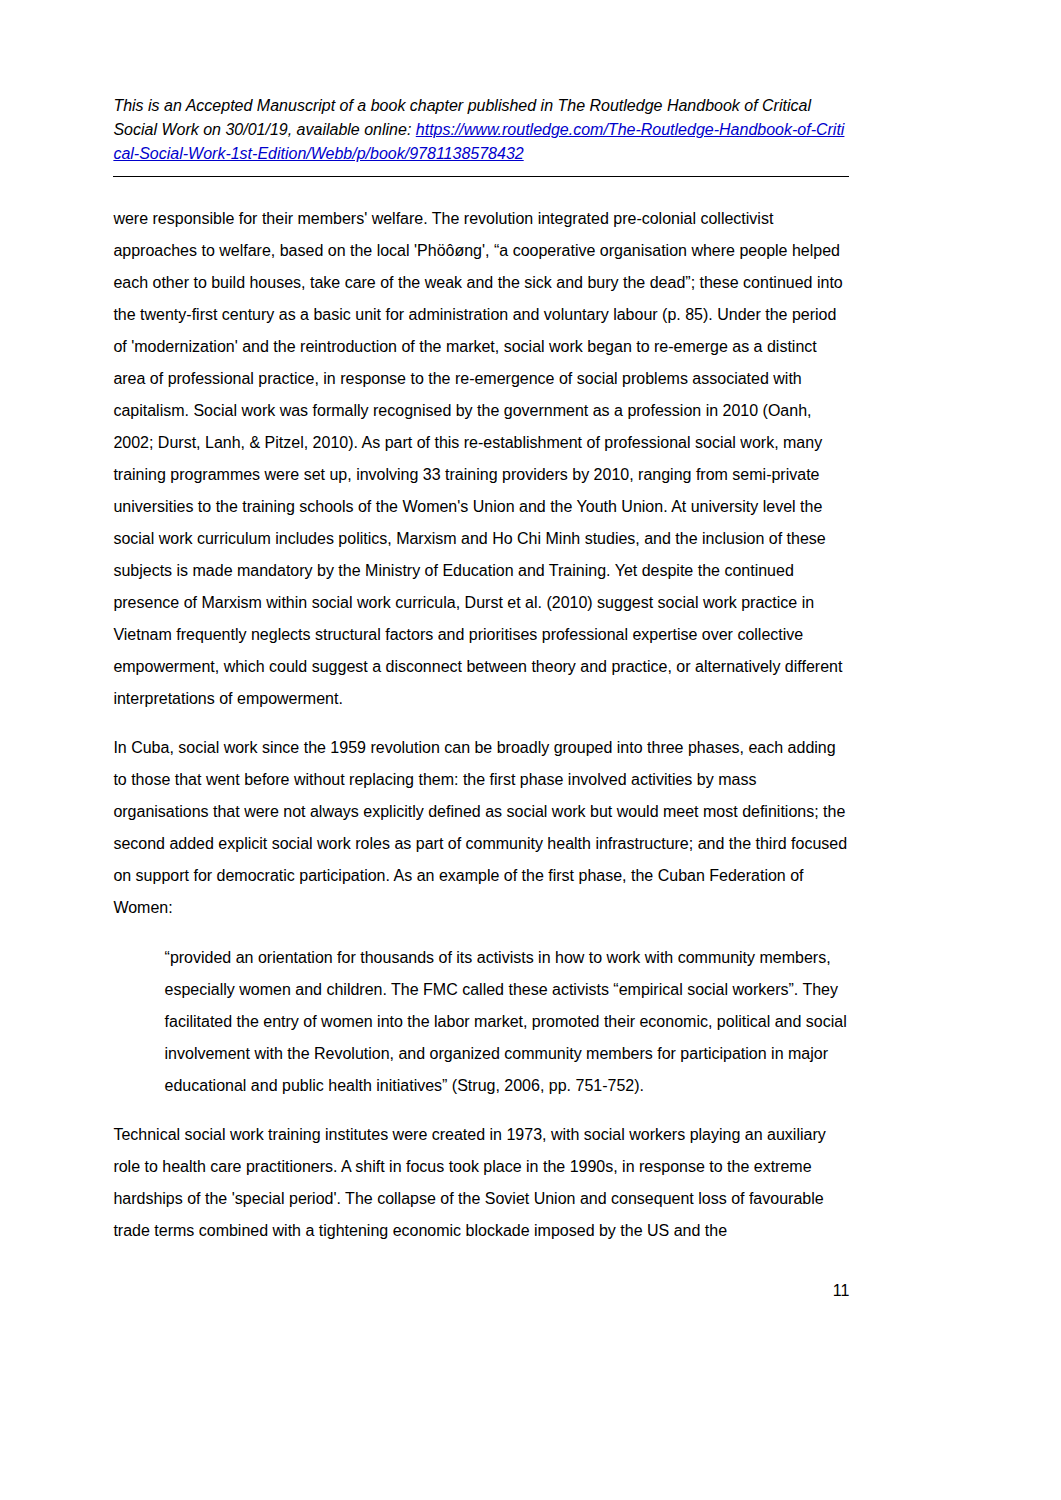This is an Accepted Manuscript of a book chapter published in The Routledge Handbook of Critical Social Work on 30/01/19, available online: https://www.routledge.com/The-Routledge-Handbook-of-Critical-Social-Work-1st-Edition/Webb/p/book/9781138578432
were responsible for their members' welfare. The revolution integrated pre-colonial collectivist approaches to welfare, based on the local 'Phöôøng', “a cooperative organisation where people helped each other to build houses, take care of the weak and the sick and bury the dead”; these continued into the twenty-first century as a basic unit for administration and voluntary labour (p. 85). Under the period of 'modernization' and the reintroduction of the market, social work began to re-emerge as a distinct area of professional practice, in response to the re-emergence of social problems associated with capitalism. Social work was formally recognised by the government as a profession in 2010 (Oanh, 2002; Durst, Lanh, & Pitzel, 2010). As part of this re-establishment of professional social work, many training programmes were set up, involving 33 training providers by 2010, ranging from semi-private universities to the training schools of the Women's Union and the Youth Union. At university level the social work curriculum includes politics, Marxism and Ho Chi Minh studies, and the inclusion of these subjects is made mandatory by the Ministry of Education and Training. Yet despite the continued presence of Marxism within social work curricula, Durst et al. (2010) suggest social work practice in Vietnam frequently neglects structural factors and prioritises professional expertise over collective empowerment, which could suggest a disconnect between theory and practice, or alternatively different interpretations of empowerment.
In Cuba, social work since the 1959 revolution can be broadly grouped into three phases, each adding to those that went before without replacing them: the first phase involved activities by mass organisations that were not always explicitly defined as social work but would meet most definitions; the second added explicit social work roles as part of community health infrastructure; and the third focused on support for democratic participation. As an example of the first phase, the Cuban Federation of Women:
“provided an orientation for thousands of its activists in how to work with community members, especially women and children. The FMC called these activists “empirical social workers”. They facilitated the entry of women into the labor market, promoted their economic, political and social involvement with the Revolution, and organized community members for participation in major educational and public health initiatives” (Strug, 2006, pp. 751-752).
Technical social work training institutes were created in 1973, with social workers playing an auxiliary role to health care practitioners. A shift in focus took place in the 1990s, in response to the extreme hardships of the 'special period'. The collapse of the Soviet Union and consequent loss of favourable trade terms combined with a tightening economic blockade imposed by the US and the
11